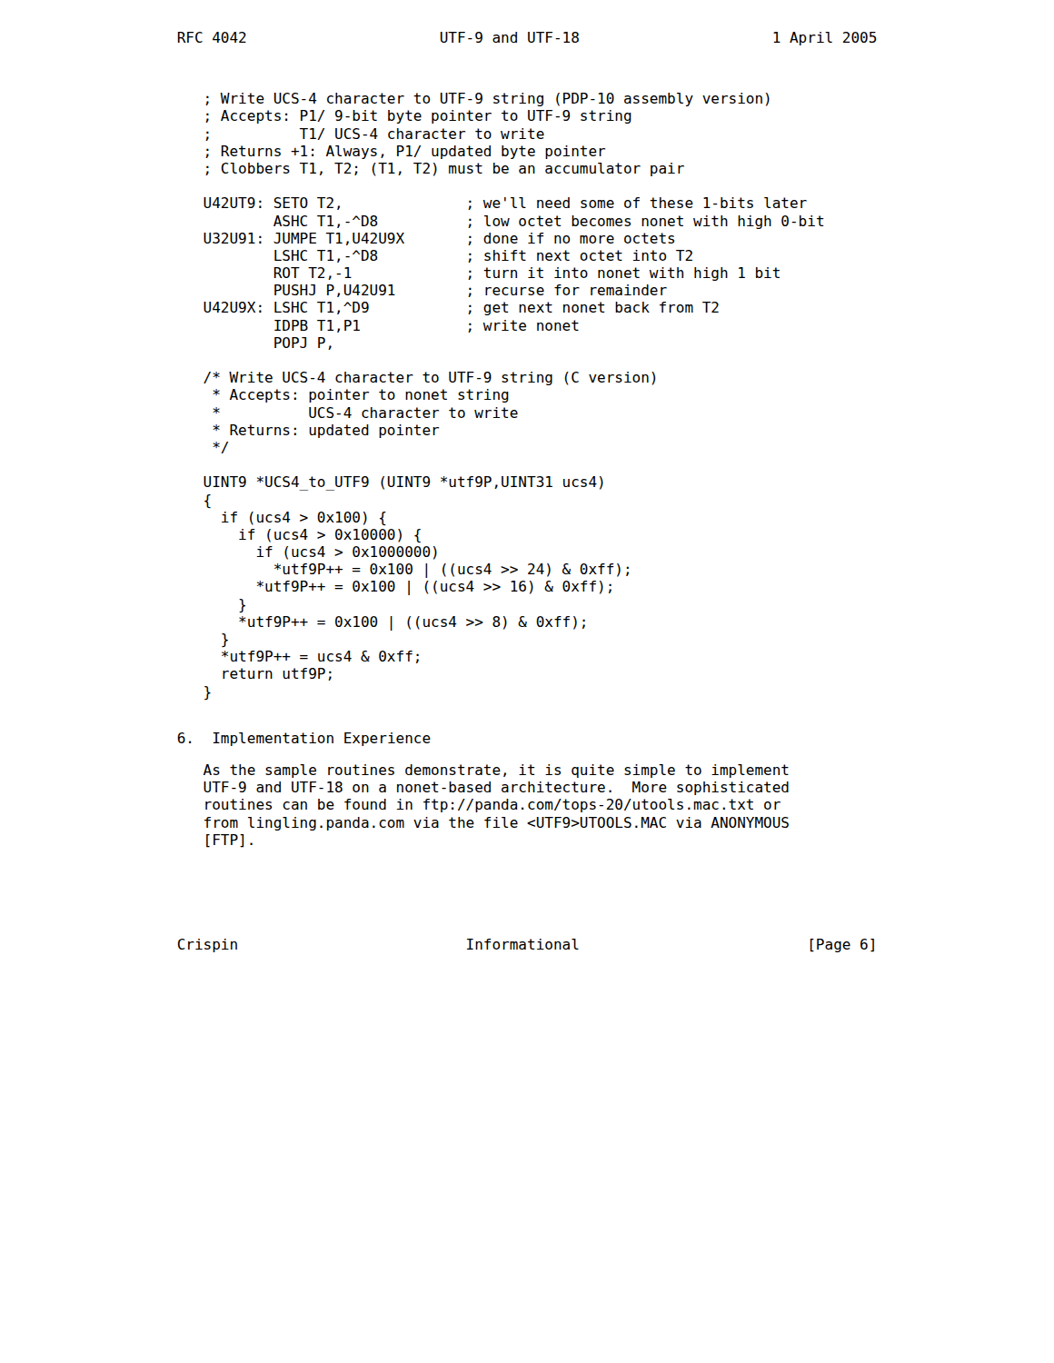RFC 4042 UTF-9 and UTF-18 1 April 2005
; Write UCS-4 character to UTF-9 string (PDP-10 assembly version)
; Accepts: P1/ 9-bit byte pointer to UTF-9 string
;          T1/ UCS-4 character to write
; Returns +1: Always, P1/ updated byte pointer
; Clobbers T1, T2; (T1, T2) must be an accumulator pair

U42UT9: SETO T2,              ; we'll need some of these 1-bits later
        ASHC T1,-^D8          ; low octet becomes nonet with high 0-bit
U32U91: JUMPE T1,U42U9X       ; done if no more octets
        LSHC T1,-^D8          ; shift next octet into T2
        ROT T2,-1             ; turn it into nonet with high 1 bit
        PUSHJ P,U42U91        ; recurse for remainder
U42U9X: LSHC T1,^D9           ; get next nonet back from T2
        IDPB T1,P1            ; write nonet
        POPJ P,

/* Write UCS-4 character to UTF-9 string (C version)
 * Accepts: pointer to nonet string
 *          UCS-4 character to write
 * Returns: updated pointer
 */

UINT9 *UCS4_to_UTF9 (UINT9 *utf9P,UINT31 ucs4)
{
  if (ucs4 > 0x100) {
    if (ucs4 > 0x10000) {
      if (ucs4 > 0x1000000)
        *utf9P++ = 0x100 | ((ucs4 >> 24) & 0xff);
      *utf9P++ = 0x100 | ((ucs4 >> 16) & 0xff);
    }
    *utf9P++ = 0x100 | ((ucs4 >> 8) & 0xff);
  }
  *utf9P++ = ucs4 & 0xff;
  return utf9P;
}
6. Implementation Experience
As the sample routines demonstrate, it is quite simple to implement UTF-9 and UTF-18 on a nonet-based architecture. More sophisticated routines can be found in ftp://panda.com/tops-20/utools.mac.txt or from lingling.panda.com via the file <UTF9>UTOOLS.MAC via ANONYMOUS [FTP].
Crispin Informational [Page 6]